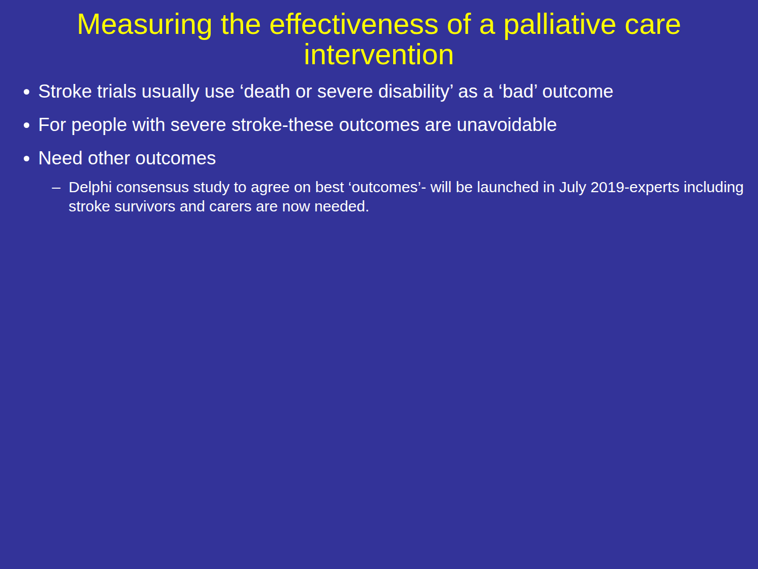Measuring the effectiveness of a palliative care intervention
Stroke trials usually use ‘death or severe disability’ as a ‘bad’ outcome
For people with severe stroke-these outcomes are unavoidable
Need other outcomes
Delphi consensus study to agree on best ‘outcomes’- will be launched in July 2019-experts including stroke survivors and carers are now needed.